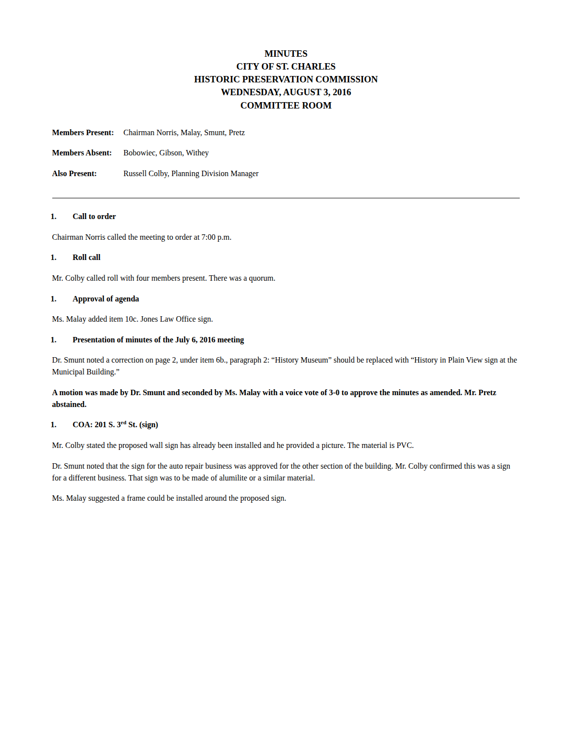MINUTES
CITY OF ST. CHARLES
HISTORIC PRESERVATION COMMISSION
WEDNESDAY, AUGUST 3, 2016
COMMITTEE ROOM
| Members Present: | Chairman Norris, Malay, Smunt, Pretz |
| Members Absent: | Bobowiec, Gibson, Withey |
| Also Present: | Russell Colby, Planning Division Manager |
Call to order
Chairman Norris called the meeting to order at 7:00 p.m.
Roll call
Mr. Colby called roll with four members present. There was a quorum.
Approval of agenda
Ms. Malay added item 10c. Jones Law Office sign.
Presentation of minutes of the July 6, 2016 meeting
Dr. Smunt noted a correction on page 2, under item 6b., paragraph 2: “History Museum” should be replaced with “History in Plain View sign at the Municipal Building.”
A motion was made by Dr. Smunt and seconded by Ms. Malay with a voice vote of 3-0 to approve the minutes as amended. Mr. Pretz abstained.
COA: 201 S. 3rd St. (sign)
Mr. Colby stated the proposed wall sign has already been installed and he provided a picture. The material is PVC.
Dr. Smunt noted that the sign for the auto repair business was approved for the other section of the building. Mr. Colby confirmed this was a sign for a different business. That sign was to be made of alumilite or a similar material.
Ms. Malay suggested a frame could be installed around the proposed sign.